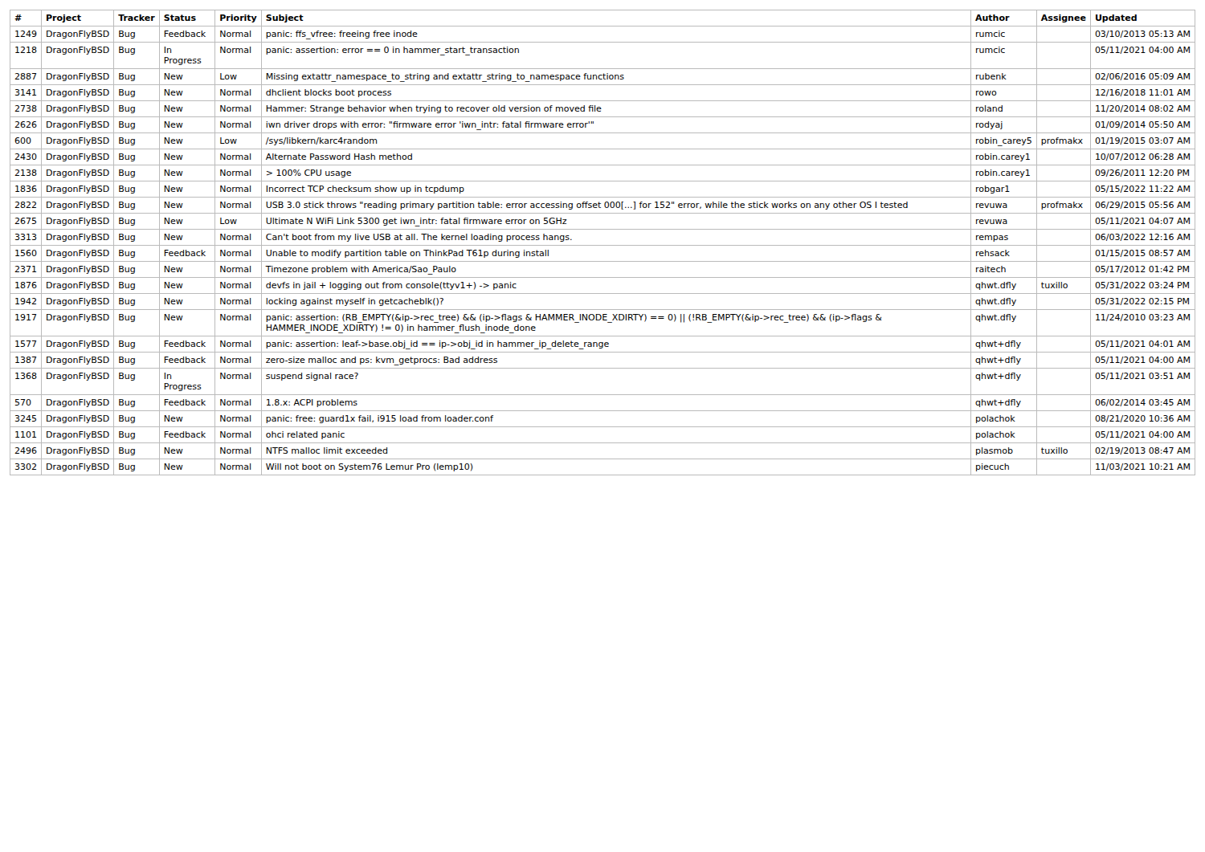| # | Project | Tracker | Status | Priority | Subject | Author | Assignee | Updated |
| --- | --- | --- | --- | --- | --- | --- | --- | --- |
| 1249 | DragonFlyBSD | Bug | Feedback | Normal | panic: ffs_vfree: freeing free inode | rumcic | | 03/10/2013 05:13 AM |
| 1218 | DragonFlyBSD | Bug | In Progress | Normal | panic: assertion: error == 0 in hammer_start_transaction | rumcic | | 05/11/2021 04:00 AM |
| 2887 | DragonFlyBSD | Bug | New | Low | Missing extattr_namespace_to_string and extattr_string_to_namespace functions | rubenk | | 02/06/2016 05:09 AM |
| 3141 | DragonFlyBSD | Bug | New | Normal | dhclient blocks boot process | rowo | | 12/16/2018 11:01 AM |
| 2738 | DragonFlyBSD | Bug | New | Normal | Hammer: Strange behavior when trying to recover old version of moved file | roland | | 11/20/2014 08:02 AM |
| 2626 | DragonFlyBSD | Bug | New | Normal | iwn driver drops with error: "firmware error 'iwn_intr: fatal firmware error'" | rodyaj | | 01/09/2014 05:50 AM |
| 600 | DragonFlyBSD | Bug | New | Low | /sys/libkern/karc4random | robin_carey5 | profmakx | 01/19/2015 03:07 AM |
| 2430 | DragonFlyBSD | Bug | New | Normal | Alternate Password Hash method | robin.carey1 | | 10/07/2012 06:28 AM |
| 2138 | DragonFlyBSD | Bug | New | Normal | > 100% CPU usage | robin.carey1 | | 09/26/2011 12:20 PM |
| 1836 | DragonFlyBSD | Bug | New | Normal | Incorrect TCP checksum show up in tcpdump | robgar1 | | 05/15/2022 11:22 AM |
| 2822 | DragonFlyBSD | Bug | New | Normal | USB 3.0 stick throws "reading primary partition table: error accessing offset 000[...] for 152" error, while the stick works on any other OS I tested | revuwa | profmakx | 06/29/2015 05:56 AM |
| 2675 | DragonFlyBSD | Bug | New | Low | Ultimate N WiFi Link 5300 get iwn_intr: fatal firmware error on 5GHz | revuwa | | 05/11/2021 04:07 AM |
| 3313 | DragonFlyBSD | Bug | New | Normal | Can't boot from my live USB at all. The kernel loading process hangs. | rempas | | 06/03/2022 12:16 AM |
| 1560 | DragonFlyBSD | Bug | Feedback | Normal | Unable to modify partition table on ThinkPad T61p during install | rehsack | | 01/15/2015 08:57 AM |
| 2371 | DragonFlyBSD | Bug | New | Normal | Timezone problem with America/Sao_Paulo | raitech | | 05/17/2012 01:42 PM |
| 1876 | DragonFlyBSD | Bug | New | Normal | devfs in jail + logging out from console(ttyv1+) -> panic | qhwt.dfly | tuxillo | 05/31/2022 03:24 PM |
| 1942 | DragonFlyBSD | Bug | New | Normal | locking against myself in getcacheblk()? | qhwt.dfly | | 05/31/2022 02:15 PM |
| 1917 | DragonFlyBSD | Bug | New | Normal | panic: assertion: (RB_EMPTY(&ip->rec_tree) && (ip->flags & HAMMER_INODE_XDIRTY) == 0) // (!RB_EMPTY(&ip->rec_tree) && (ip->flags & HAMMER_INODE_XDIRTY) != 0) in hammer_flush_inode_done | qhwt.dfly | | 11/24/2010 03:23 AM |
| 1577 | DragonFlyBSD | Bug | Feedback | Normal | panic: assertion: leaf->base.obj_id == ip->obj_id in hammer_ip_delete_range | qhwt+dfly | | 05/11/2021 04:01 AM |
| 1387 | DragonFlyBSD | Bug | Feedback | Normal | zero-size malloc and ps: kvm_getprocs: Bad address | qhwt+dfly | | 05/11/2021 04:00 AM |
| 1368 | DragonFlyBSD | Bug | In Progress | Normal | suspend signal race? | qhwt+dfly | | 05/11/2021 03:51 AM |
| 570 | DragonFlyBSD | Bug | Feedback | Normal | 1.8.x: ACPI problems | qhwt+dfly | | 06/02/2014 03:45 AM |
| 3245 | DragonFlyBSD | Bug | New | Normal | panic: free: guard1x fail, i915 load from loader.conf | polachok | | 08/21/2020 10:36 AM |
| 1101 | DragonFlyBSD | Bug | Feedback | Normal | ohci related panic | polachok | | 05/11/2021 04:00 AM |
| 2496 | DragonFlyBSD | Bug | New | Normal | NTFS malloc limit exceeded | plasmob | tuxillo | 02/19/2013 08:47 AM |
| 3302 | DragonFlyBSD | Bug | New | Normal | Will not boot on System76 Lemur Pro (lemp10) | piecuch | | 11/03/2021 10:21 AM |